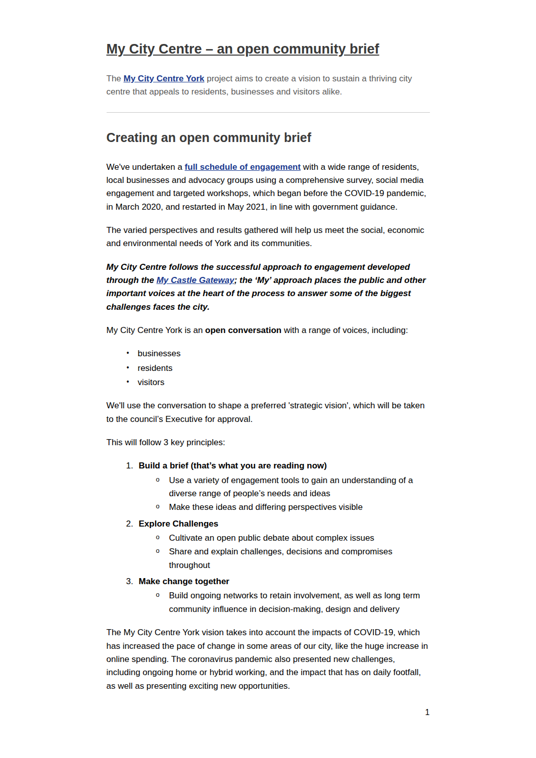My City Centre – an open community brief
The My City Centre York project aims to create a vision to sustain a thriving city centre that appeals to residents, businesses and visitors alike.
Creating an open community brief
We've undertaken a full schedule of engagement with a wide range of residents, local businesses and advocacy groups using a comprehensive survey, social media engagement and targeted workshops, which began before the COVID-19 pandemic, in March 2020, and restarted in May 2021, in line with government guidance.
The varied perspectives and results gathered will help us meet the social, economic and environmental needs of York and its communities.
My City Centre follows the successful approach to engagement developed through the My Castle Gateway; the ‘My’ approach places the public and other important voices at the heart of the process to answer some of the biggest challenges faces the city.
My City Centre York is an open conversation with a range of voices, including:
businesses
residents
visitors
We'll use the conversation to shape a preferred 'strategic vision', which will be taken to the council’s Executive for approval.
This will follow 3 key principles:
Build a brief (that’s what you are reading now)
Use a variety of engagement tools to gain an understanding of a diverse range of people’s needs and ideas
Make these ideas and differing perspectives visible
Explore Challenges
Cultivate an open public debate about complex issues
Share and explain challenges, decisions and compromises throughout
Make change together
Build ongoing networks to retain involvement, as well as long term community influence in decision-making, design and delivery
The My City Centre York vision takes into account the impacts of COVID-19, which has increased the pace of change in some areas of our city, like the huge increase in online spending. The coronavirus pandemic also presented new challenges, including ongoing home or hybrid working, and the impact that has on daily footfall, as well as presenting exciting new opportunities.
1